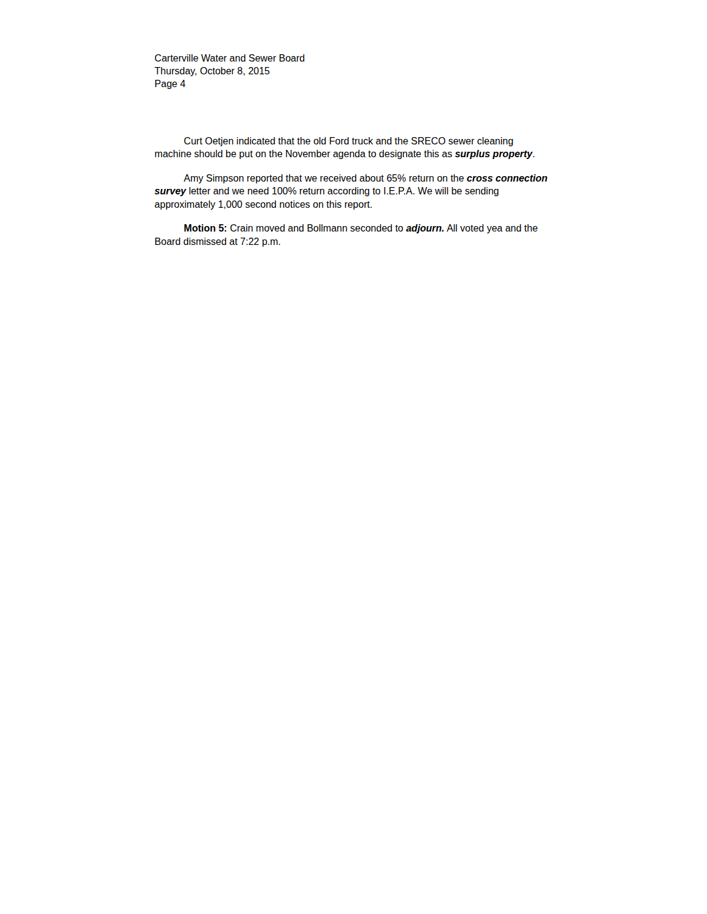Carterville Water and Sewer Board
Thursday, October 8, 2015
Page 4
Curt Oetjen indicated that the old Ford truck and the SRECO sewer cleaning machine should be put on the November agenda to designate this as surplus property.
Amy Simpson reported that we received about 65% return on the cross connection survey letter and we need 100% return according to I.E.P.A. We will be sending approximately 1,000 second notices on this report.
Motion 5: Crain moved and Bollmann seconded to adjourn. All voted yea and the Board dismissed at 7:22 p.m.